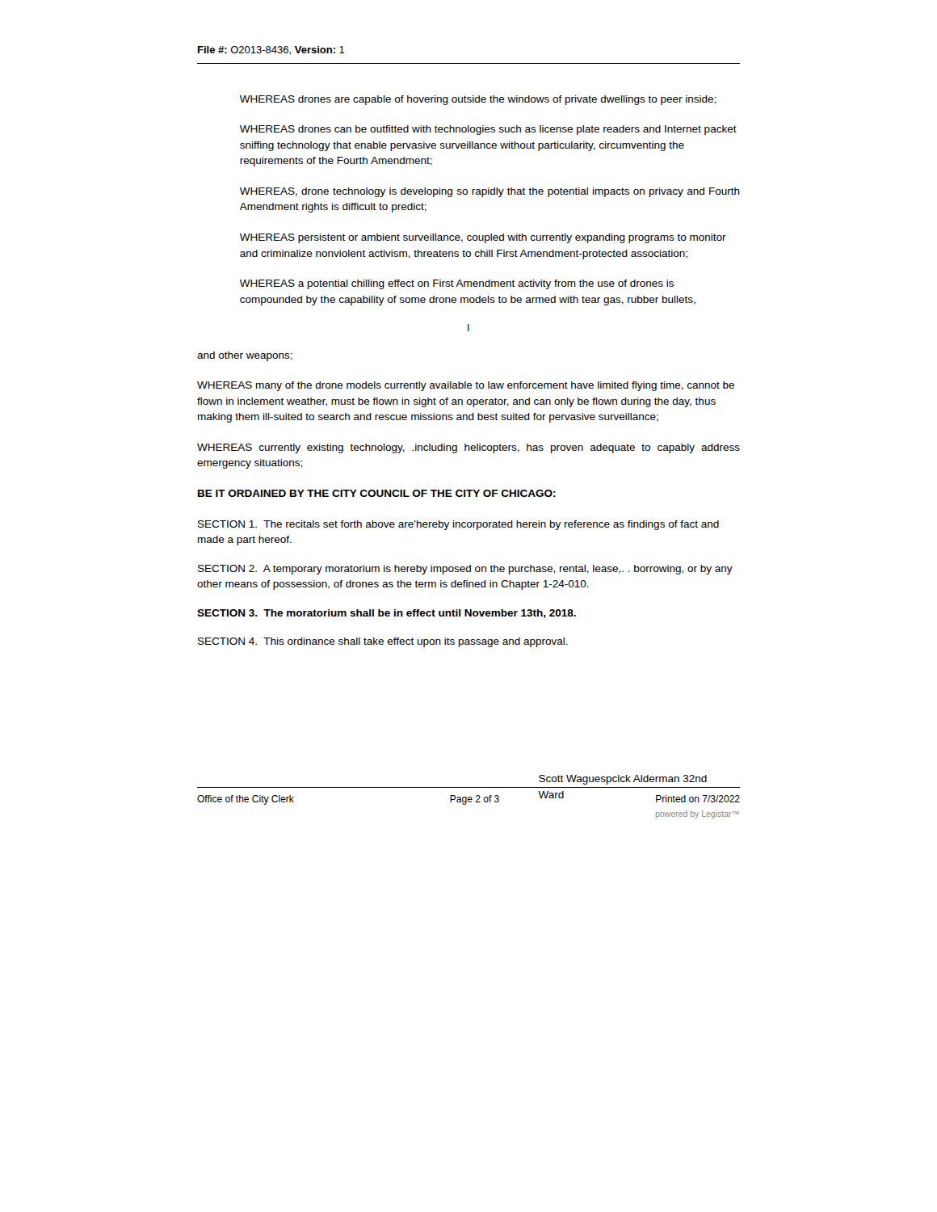File #: O2013-8436, Version: 1
WHEREAS drones are capable of hovering outside the windows of private dwellings to peer inside;
WHEREAS drones can be outfitted with technologies such as license plate readers and Internet packet sniffing technology that enable pervasive surveillance without particularity, circumventing the requirements of the Fourth Amendment;
WHEREAS, drone technology is developing so rapidly that the potential impacts on privacy and Fourth Amendment rights is difficult to predict;
WHEREAS persistent or ambient surveillance, coupled with currently expanding programs to monitor and criminalize nonviolent activism, threatens to chill First Amendment-protected association;
WHEREAS a potential chilling effect on First Amendment activity from the use of drones is compounded by the capability of some drone models to be armed with tear gas, rubber bullets,
I
and other weapons;
WHEREAS many of the drone models currently available to law enforcement have limited flying time, cannot be flown in inclement weather, must be flown in sight of an operator, and can only be flown during the day, thus making them ill-suited to search and rescue missions and best suited for pervasive surveillance;
WHEREAS currently existing technology, .including helicopters, has proven adequate to capably address emergency situations;
BE IT ORDAINED BY THE CITY COUNCIL OF THE CITY OF CHICAGO:
SECTION 1. The recitals set forth above are'hereby incorporated herein by reference as findings of fact and made a part hereof.
SECTION 2. A temporary moratorium is hereby imposed on the purchase, rental, lease,. . borrowing, or by any other means of possession, of drones as the term is defined in Chapter 1-24-010.
SECTION 3. The moratorium shall be in effect until November 13th, 2018.
SECTION 4. This ordinance shall take effect upon its passage and approval.
Scott Waguespclck Alderman 32nd
Ward
Office of the City Clerk
Page 2 of 3
Printed on 7/3/2022
powered by Legistar™